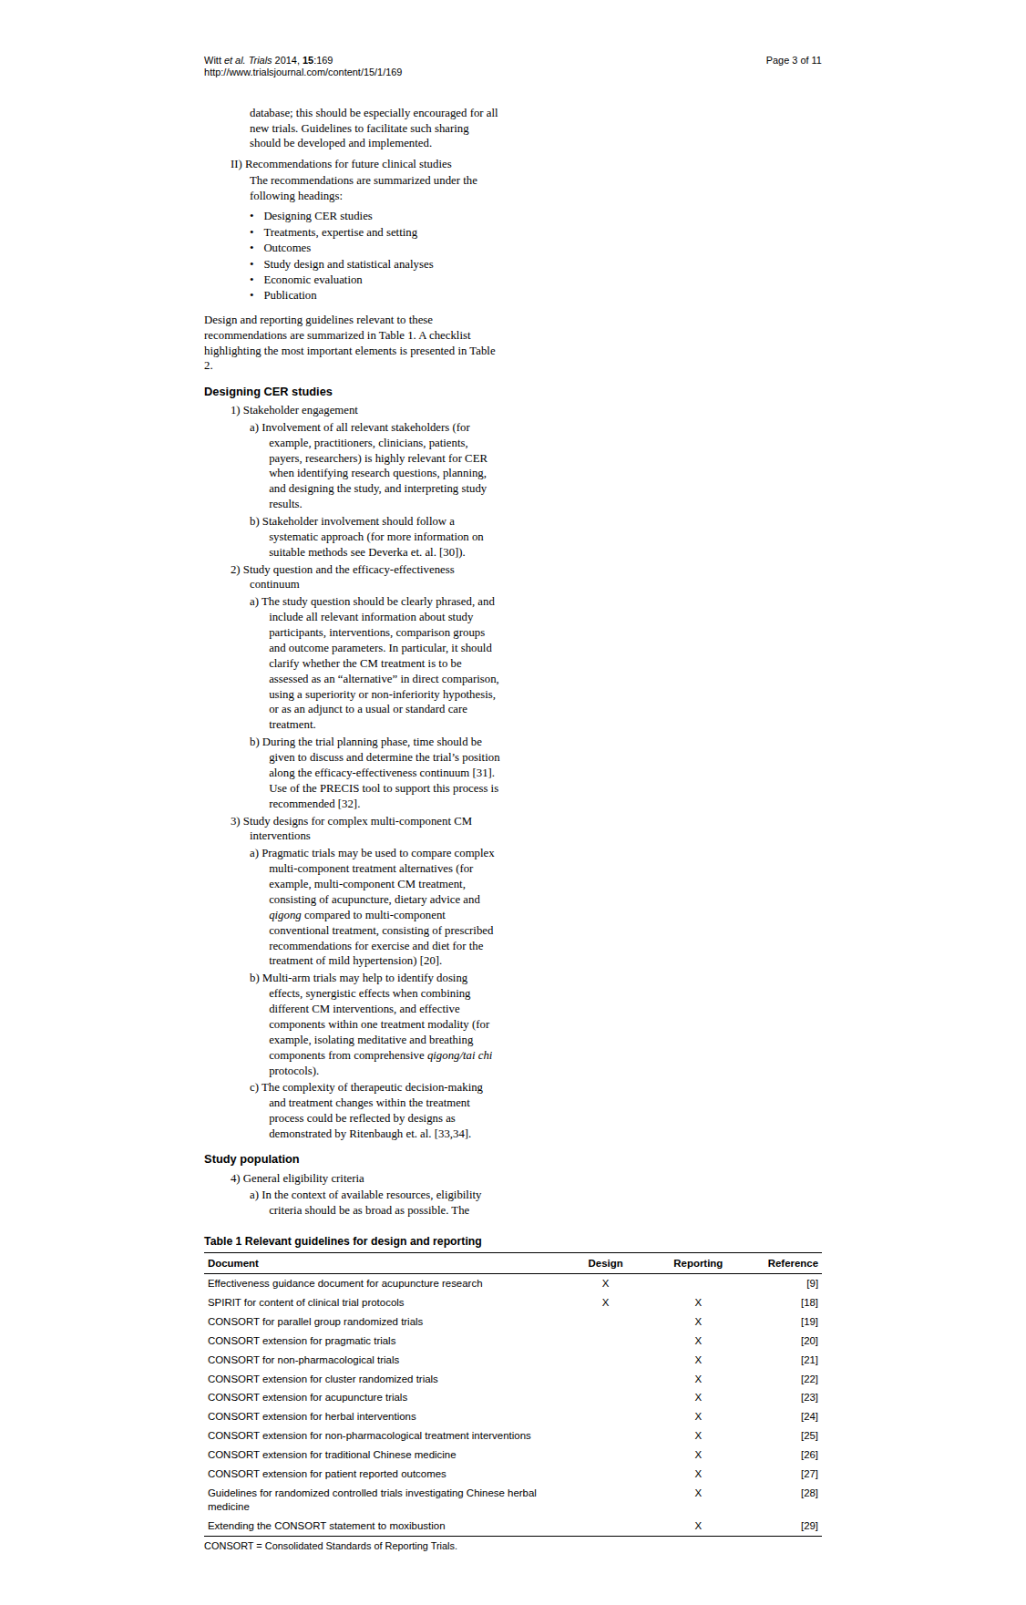Witt et al. Trials 2014, 15:169
http://www.trialsjournal.com/content/15/1/169
Page 3 of 11
database; this should be especially encouraged for all new trials. Guidelines to facilitate such sharing should be developed and implemented.
II) Recommendations for future clinical studies
The recommendations are summarized under the following headings:
Designing CER studies
Treatments, expertise and setting
Outcomes
Study design and statistical analyses
Economic evaluation
Publication
Design and reporting guidelines relevant to these recommendations are summarized in Table 1. A checklist highlighting the most important elements is presented in Table 2.
Designing CER studies
1) Stakeholder engagement
a) Involvement of all relevant stakeholders (for example, practitioners, clinicians, patients, payers, researchers) is highly relevant for CER when identifying research questions, planning, and designing the study, and interpreting study results. b) Stakeholder involvement should follow a systematic approach (for more information on suitable methods see Deverka et. al. [30]).
2) Study question and the efficacy-effectiveness continuum
a) The study question should be clearly phrased, and include all relevant information about study participants, interventions, comparison groups and outcome parameters. In particular, it should clarify whether the CM treatment is to be assessed as an “alternative” in direct comparison, using a superiority or non-inferiority hypothesis, or as an adjunct to a usual or standard care treatment. b) During the trial planning phase, time should be given to discuss and determine the trial’s position along the efficacy-effectiveness continuum [31]. Use of the PRECIS tool to support this process is recommended [32].
3) Study designs for complex multi-component CM interventions
a) Pragmatic trials may be used to compare complex multi-component treatment alternatives (for example, multi-component CM treatment, consisting of acupuncture, dietary advice and qigong compared to multi-component conventional treatment, consisting of prescribed recommendations for exercise and diet for the treatment of mild hypertension) [20]. b) Multi-arm trials may help to identify dosing effects, synergistic effects when combining different CM interventions, and effective components within one treatment modality (for example, isolating meditative and breathing components from comprehensive qigong/tai chi protocols). c) The complexity of therapeutic decision-making and treatment changes within the treatment process could be reflected by designs as demonstrated by Ritenbaugh et. al. [33,34].
Study population
4) General eligibility criteria
a) In the context of available resources, eligibility criteria should be as broad as possible. The
Table 1 Relevant guidelines for design and reporting
| Document | Design | Reporting | Reference |
| --- | --- | --- | --- |
| Effectiveness guidance document for acupuncture research | X | | [9] |
| SPIRIT for content of clinical trial protocols | X | X | [18] |
| CONSORT for parallel group randomized trials | | X | [19] |
| CONSORT extension for pragmatic trials | | X | [20] |
| CONSORT for non-pharmacological trials | | X | [21] |
| CONSORT extension for cluster randomized trials | | X | [22] |
| CONSORT extension for acupuncture trials | | X | [23] |
| CONSORT extension for herbal interventions | | X | [24] |
| CONSORT extension for non-pharmacological treatment interventions | | X | [25] |
| CONSORT extension for traditional Chinese medicine | | X | [26] |
| CONSORT extension for patient reported outcomes | | X | [27] |
| Guidelines for randomized controlled trials investigating Chinese herbal medicine | | X | [28] |
| Extending the CONSORT statement to moxibustion | | X | [29] |
CONSORT = Consolidated Standards of Reporting Trials.